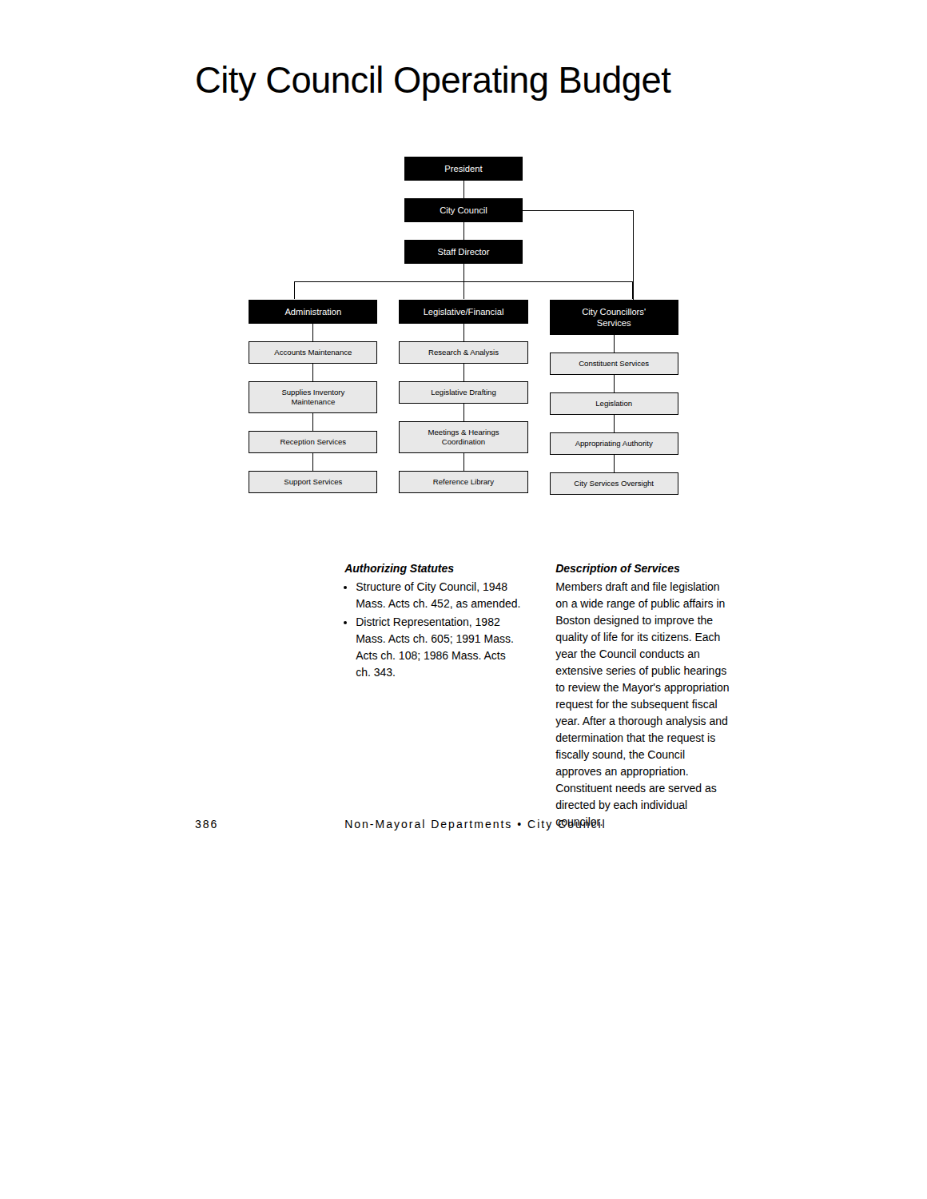City Council Operating Budget
President
City Council
Staff Director
Administration
Accounts Maintenance
Supplies Inventory
Maintenance
Reception Services
Support Services
Legislative/Financial
Research & Analysis
Legislative Drafting
Meetings & Hearings
Coordination
Reference Library
City Councillors'
Services
Constituent Services
Legislation
Appropriating Authority
City Services Oversight
Authorizing Statutes
Structure of City Council, 1948 Mass. Acts ch. 452, as amended.
District Representation, 1982 Mass. Acts ch. 605; 1991 Mass. Acts ch. 108; 1986 Mass. Acts ch. 343.
Description of Services
Members draft and file legislation on a wide range of public affairs in Boston designed to improve the quality of life for its citizens. Each year the Council conducts an extensive series of public hearings to review the Mayor's appropriation request for the subsequent fiscal year. After a thorough analysis and determination that the request is fiscally sound, the Council approves an appropriation. Constituent needs are served as directed by each individual councilor.
386
Non-Mayoral Departments • City Council